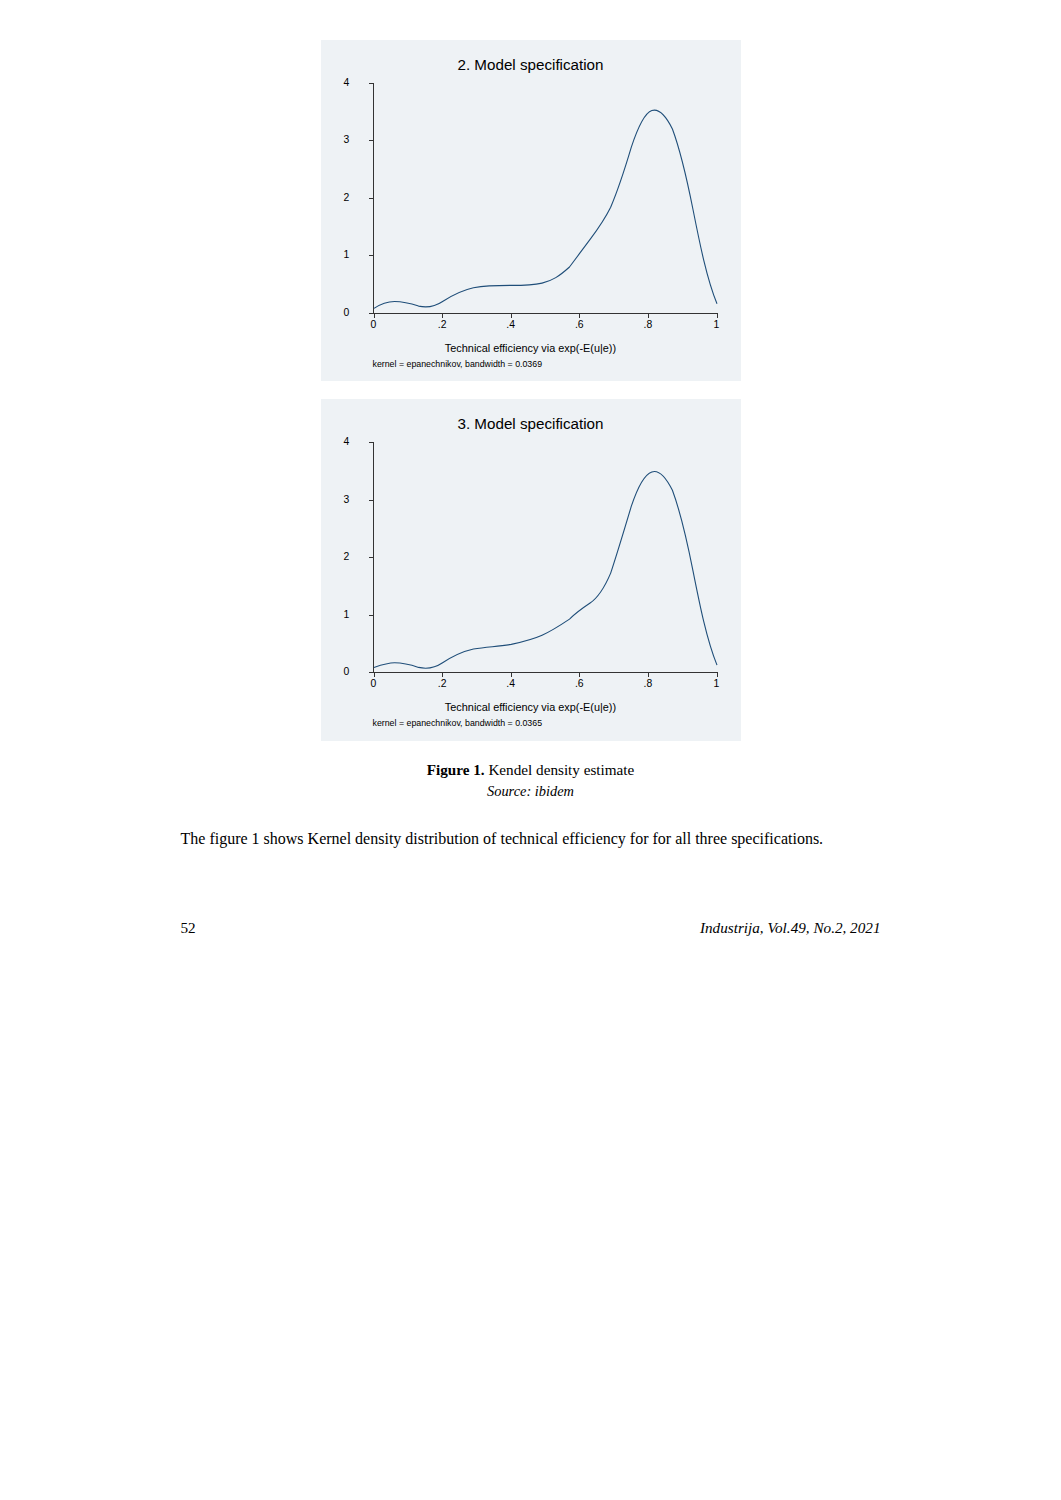2. Model specification
4 3 2 1 0 0 .2 .4 .6 .8 1
Technical efficiency via exp(-E(u|e))
kernel = epanechnikov, bandwidth = 0.0369
3. Model specification
4 3 2 1 0 0 .2 .4 .6 .8 1
Technical efficiency via exp(-E(u|e))
kernel = epanechnikov, bandwidth = 0.0365
Figure 1. Kendel density estimate
Source: ibidem
The figure 1 shows Kernel density distribution of technical efficiency for for all three specifications.
52 Industrija, Vol.49, No.2, 2021